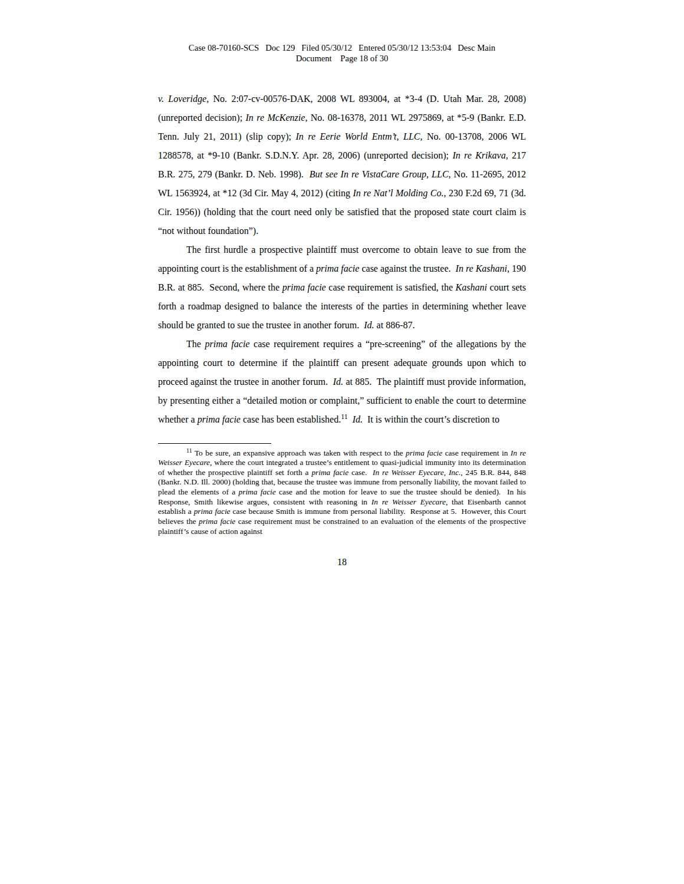Case 08-70160-SCS Doc 129 Filed 05/30/12 Entered 05/30/12 13:53:04 Desc Main
Document Page 18 of 30
v. Loveridge, No. 2:07-cv-00576-DAK, 2008 WL 893004, at *3-4 (D. Utah Mar. 28, 2008) (unreported decision); In re McKenzie, No. 08-16378, 2011 WL 2975869, at *5-9 (Bankr. E.D. Tenn. July 21, 2011) (slip copy); In re Eerie World Entm’t, LLC, No. 00-13708, 2006 WL 1288578, at *9-10 (Bankr. S.D.N.Y. Apr. 28, 2006) (unreported decision); In re Krikava, 217 B.R. 275, 279 (Bankr. D. Neb. 1998). But see In re VistaCare Group, LLC, No. 11-2695, 2012 WL 1563924, at *12 (3d Cir. May 4, 2012) (citing In re Nat’l Molding Co., 230 F.2d 69, 71 (3d. Cir. 1956)) (holding that the court need only be satisfied that the proposed state court claim is “not without foundation”).
The first hurdle a prospective plaintiff must overcome to obtain leave to sue from the appointing court is the establishment of a prima facie case against the trustee. In re Kashani, 190 B.R. at 885. Second, where the prima facie case requirement is satisfied, the Kashani court sets forth a roadmap designed to balance the interests of the parties in determining whether leave should be granted to sue the trustee in another forum. Id. at 886-87.
The prima facie case requirement requires a “pre-screening” of the allegations by the appointing court to determine if the plaintiff can present adequate grounds upon which to proceed against the trustee in another forum. Id. at 885. The plaintiff must provide information, by presenting either a “detailed motion or complaint,” sufficient to enable the court to determine whether a prima facie case has been established.11 Id. It is within the court’s discretion to
11 To be sure, an expansive approach was taken with respect to the prima facie case requirement in In re Weisser Eyecare, where the court integrated a trustee’s entitlement to quasi-judicial immunity into its determination of whether the prospective plaintiff set forth a prima facie case. In re Weisser Eyecare, Inc., 245 B.R. 844, 848 (Bankr. N.D. Ill. 2000) (holding that, because the trustee was immune from personally liability, the movant failed to plead the elements of a prima facie case and the motion for leave to sue the trustee should be denied). In his Response, Smith likewise argues, consistent with reasoning in In re Weisser Eyecare, that Eisenbarth cannot establish a prima facie case because Smith is immune from personal liability. Response at 5. However, this Court believes the prima facie case requirement must be constrained to an evaluation of the elements of the prospective plaintiff’s cause of action against
18